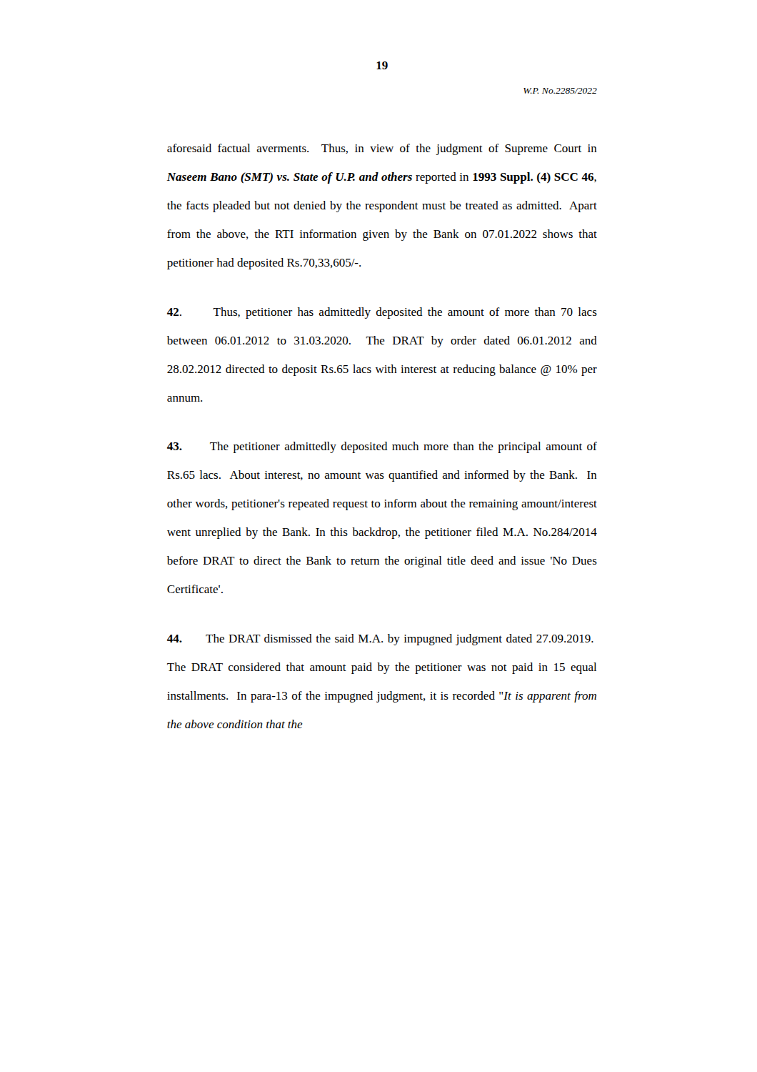19
W.P. No.2285/2022
aforesaid factual averments. Thus, in view of the judgment of Supreme Court in Naseem Bano (SMT) vs. State of U.P. and others reported in 1993 Suppl. (4) SCC 46, the facts pleaded but not denied by the respondent must be treated as admitted. Apart from the above, the RTI information given by the Bank on 07.01.2022 shows that petitioner had deposited Rs.70,33,605/-.
42. Thus, petitioner has admittedly deposited the amount of more than 70 lacs between 06.01.2012 to 31.03.2020. The DRAT by order dated 06.01.2012 and 28.02.2012 directed to deposit Rs.65 lacs with interest at reducing balance @ 10% per annum.
43. The petitioner admittedly deposited much more than the principal amount of Rs.65 lacs. About interest, no amount was quantified and informed by the Bank. In other words, petitioner's repeated request to inform about the remaining amount/interest went unreplied by the Bank. In this backdrop, the petitioner filed M.A. No.284/2014 before DRAT to direct the Bank to return the original title deed and issue 'No Dues Certificate'.
44. The DRAT dismissed the said M.A. by impugned judgment dated 27.09.2019. The DRAT considered that amount paid by the petitioner was not paid in 15 equal installments. In para-13 of the impugned judgment, it is recorded "It is apparent from the above condition that the